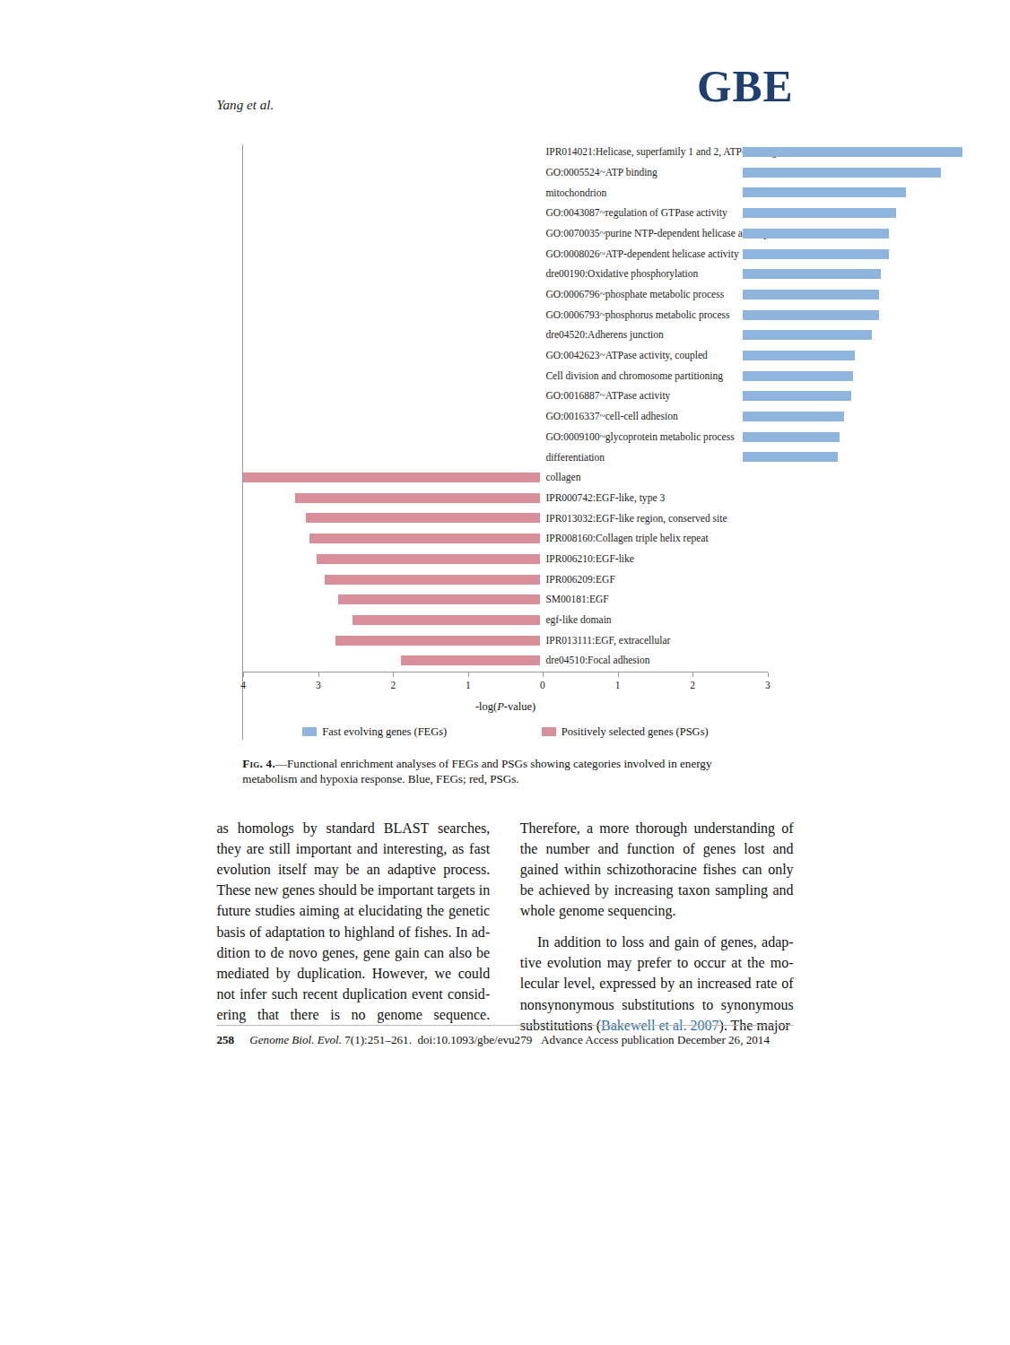Yang et al.
GBE
IPR014021:Helicase, superfamily 1 and 2, ATP-binding
GO:0005524~ATP binding
mitochondrion
GO:0043087~regulation of GTPase activity
GO:0070035~purine NTP-dependent helicase activity
GO:0008026~ATP-dependent helicase activity
dre00190:Oxidative phosphorylation
GO:0006796~phosphate metabolic process
GO:0006793~phosphorus metabolic process
dre04520:Adherens junction
GO:0042623~ATPase activity, coupled
Cell division and chromosome partitioning
GO:0016887~ATPase activity
GO:0016337~cell-cell adhesion
GO:0009100~glycoprotein metabolic process
differentiation
collagen
IPR000742:EGF-like, type 3
IPR013032:EGF-like region, conserved site
IPR008160:Collagen triple helix repeat
IPR006210:EGF-like
IPR006209:EGF
SM00181:EGF
egf-like domain
IPR013111:EGF, extracellular
dre04510:Focal adhesion
4
3
2
1
0
1
2
3
-log(P-value)
Fast evolving genes (FEGs) Positively selected genes (PSGs)
Fig. 4.—Functional enrichment analyses of FEGs and PSGs showing categories involved in energy metabolism and hypoxia response. Blue, FEGs; red, PSGs.
as homologs by standard BLAST searches, they are still important and interesting, as fast evolution itself may be an adaptive process. These new genes should be important targets in future studies aiming at elucidating the genetic basis of adaptation to highland of fishes. In addition to de novo genes, gene gain can also be mediated by duplication. However, we could not infer such recent duplication event considering that there is no genome sequence. Therefore, a more thorough understanding of the number and function of genes lost and gained within schizothoracine fishes can only be achieved by increasing taxon sampling and whole genome sequencing.
In addition to loss and gain of genes, adaptive evolution may prefer to occur at the molecular level, expressed by an increased rate of nonsynonymous substitutions to synonymous substitutions (Bakewell et al. 2007). The major
258 Genome Biol. Evol. 7(1):251–261. doi:10.1093/gbe/evu279 Advance Access publication December 26, 2014